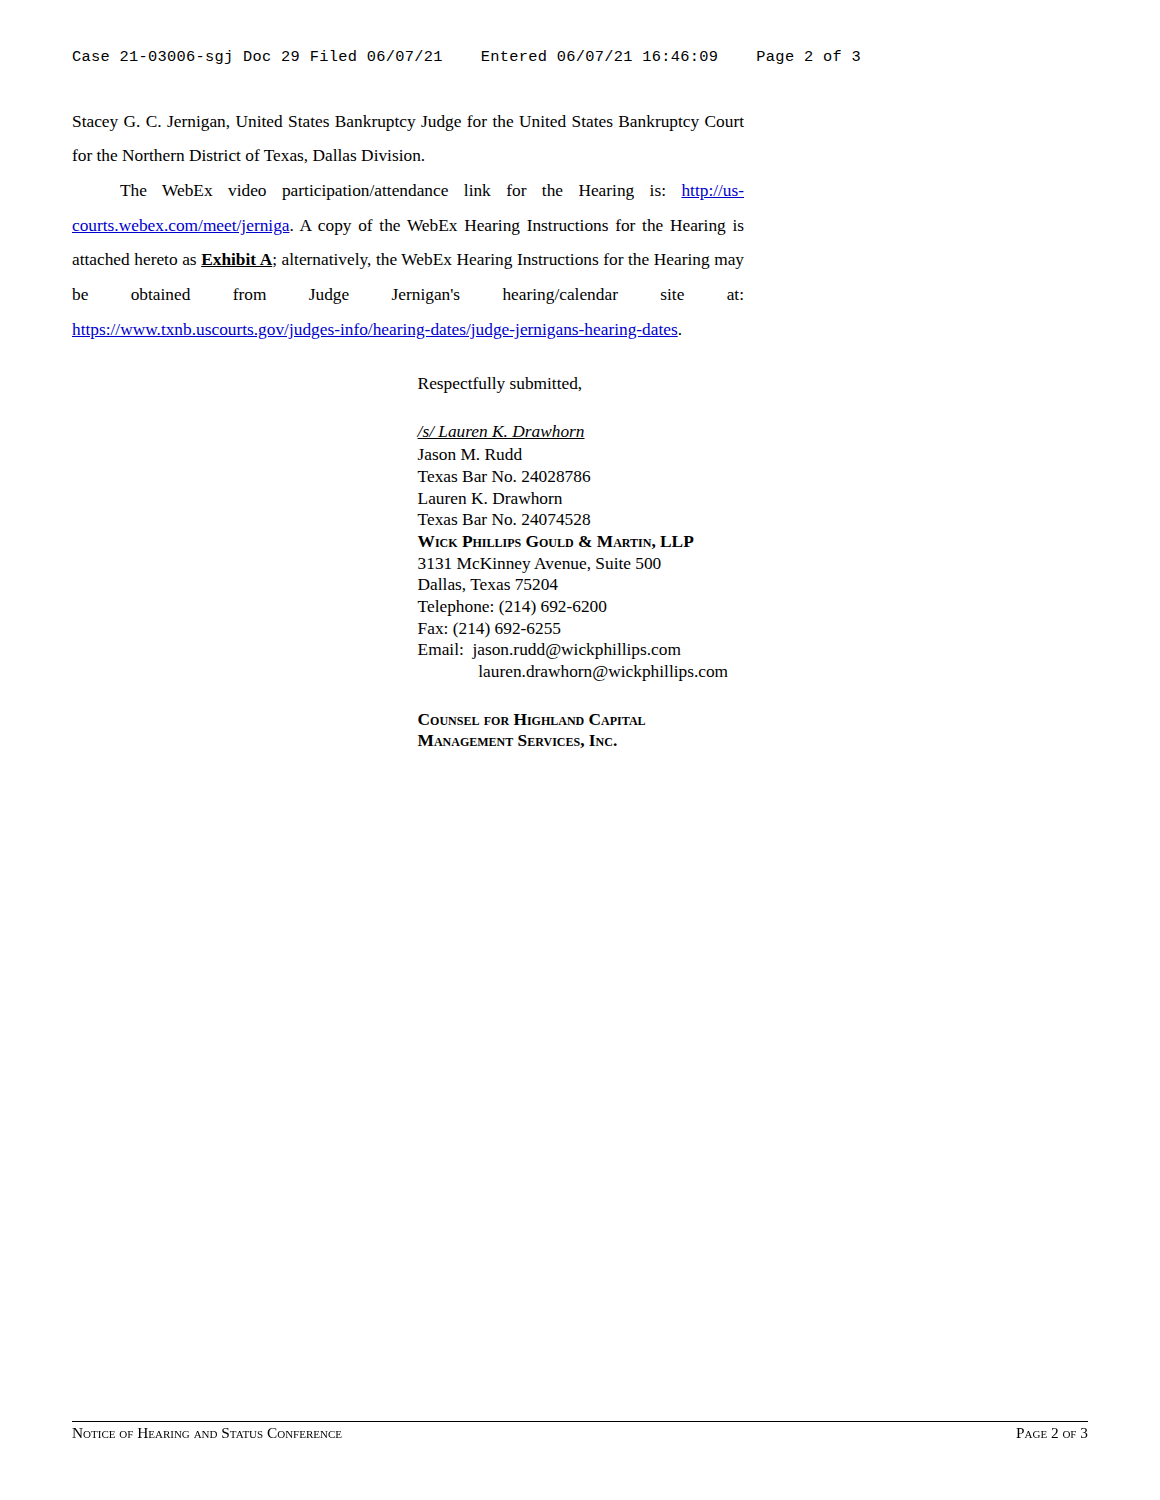Case 21-03006-sgj Doc 29 Filed 06/07/21 Entered 06/07/21 16:46:09 Page 2 of 3
Stacey G. C. Jernigan, United States Bankruptcy Judge for the United States Bankruptcy Court for the Northern District of Texas, Dallas Division.
The WebEx video participation/attendance link for the Hearing is: http://us-courts.webex.com/meet/jerniga. A copy of the WebEx Hearing Instructions for the Hearing is attached hereto as Exhibit A; alternatively, the WebEx Hearing Instructions for the Hearing may be obtained from Judge Jernigan's hearing/calendar site at: https://www.txnb.uscourts.gov/judges-info/hearing-dates/judge-jernigans-hearing-dates.
Respectfully submitted,
/s/ Lauren K. Drawhorn
Jason M. Rudd
Texas Bar No. 24028786
Lauren K. Drawhorn
Texas Bar No. 24074528
Wick Phillips Gould & Martin, LLP
3131 McKinney Avenue, Suite 500
Dallas, Texas 75204
Telephone: (214) 692-6200
Fax: (214) 692-6255
Email: jason.rudd@wickphillips.com
lauren.drawhorn@wickphillips.com
Counsel for Highland Capital Management Services, Inc.
Notice of Hearing and Status Conference Page 2 of 3